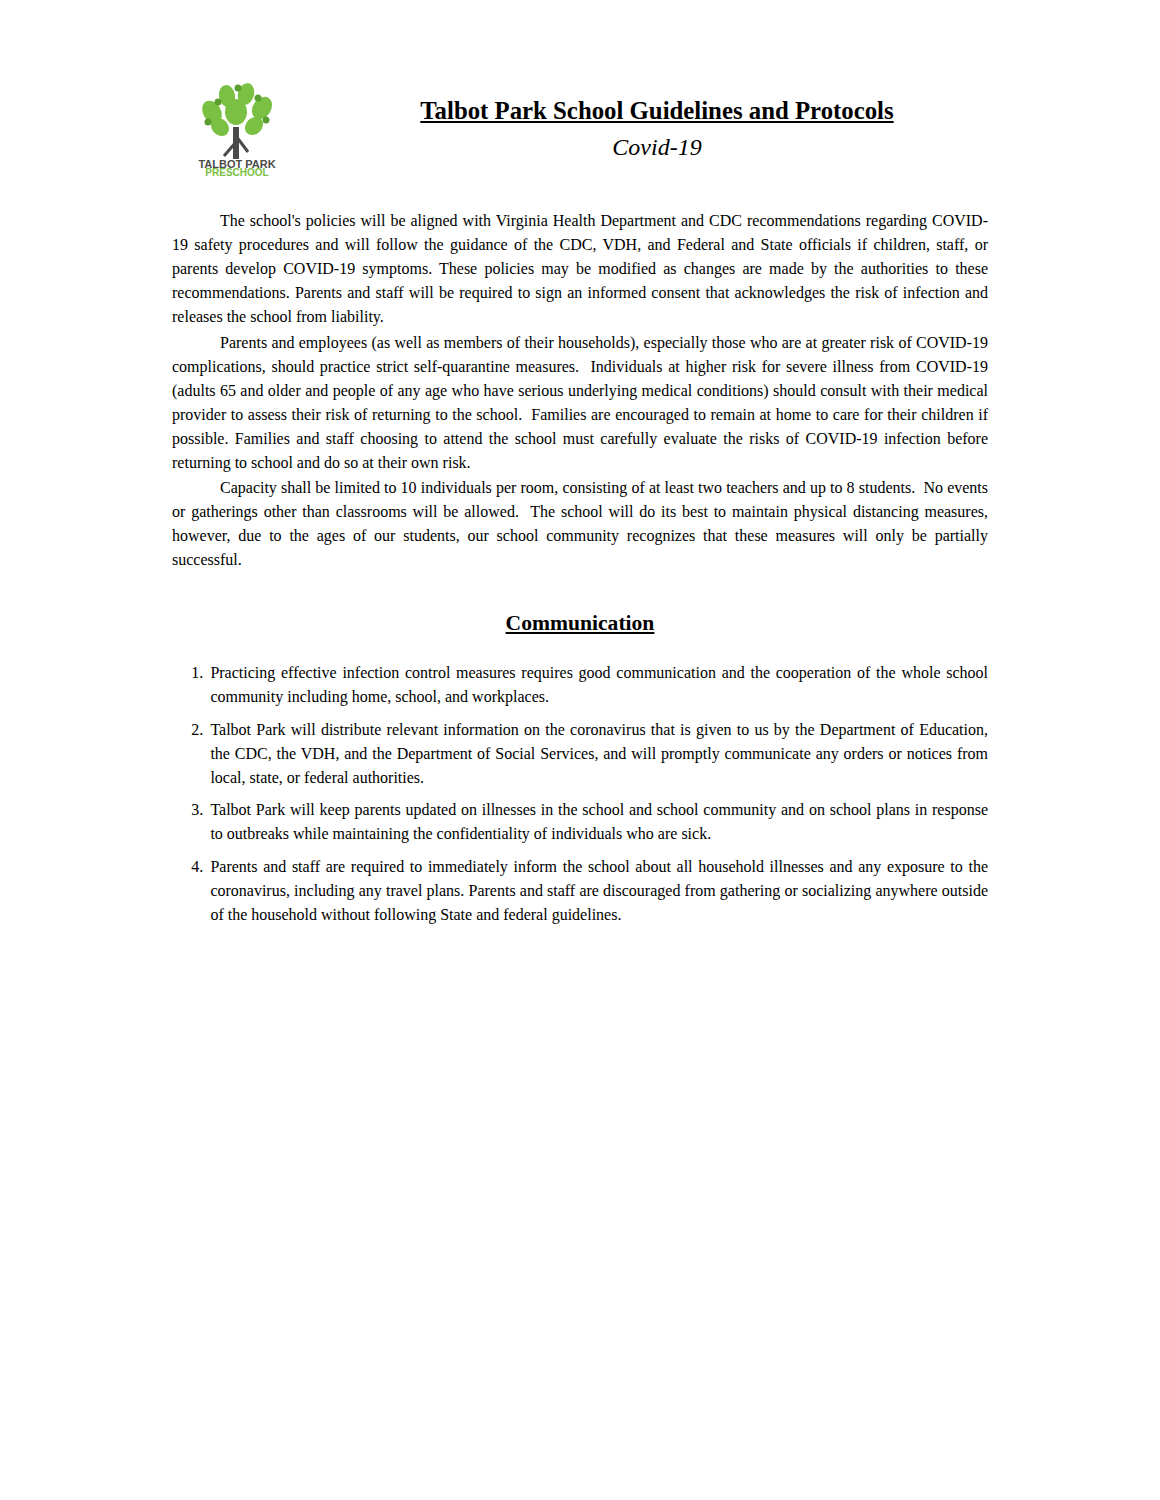TALBOT PARK PRESCHOOL
Talbot Park School Guidelines and Protocols
Covid-19
The school's policies will be aligned with Virginia Health Department and CDC recommendations regarding COVID-19 safety procedures and will follow the guidance of the CDC, VDH, and Federal and State officials if children, staff, or parents develop COVID-19 symptoms. These policies may be modified as changes are made by the authorities to these recommendations. Parents and staff will be required to sign an informed consent that acknowledges the risk of infection and releases the school from liability.
Parents and employees (as well as members of their households), especially those who are at greater risk of COVID-19 complications, should practice strict self-quarantine measures. Individuals at higher risk for severe illness from COVID-19 (adults 65 and older and people of any age who have serious underlying medical conditions) should consult with their medical provider to assess their risk of returning to the school. Families are encouraged to remain at home to care for their children if possible. Families and staff choosing to attend the school must carefully evaluate the risks of COVID-19 infection before returning to school and do so at their own risk.
Capacity shall be limited to 10 individuals per room, consisting of at least two teachers and up to 8 students. No events or gatherings other than classrooms will be allowed. The school will do its best to maintain physical distancing measures, however, due to the ages of our students, our school community recognizes that these measures will only be partially successful.
Communication
Practicing effective infection control measures requires good communication and the cooperation of the whole school community including home, school, and workplaces.
Talbot Park will distribute relevant information on the coronavirus that is given to us by the Department of Education, the CDC, the VDH, and the Department of Social Services, and will promptly communicate any orders or notices from local, state, or federal authorities.
Talbot Park will keep parents updated on illnesses in the school and school community and on school plans in response to outbreaks while maintaining the confidentiality of individuals who are sick.
Parents and staff are required to immediately inform the school about all household illnesses and any exposure to the coronavirus, including any travel plans. Parents and staff are discouraged from gathering or socializing anywhere outside of the household without following State and federal guidelines.